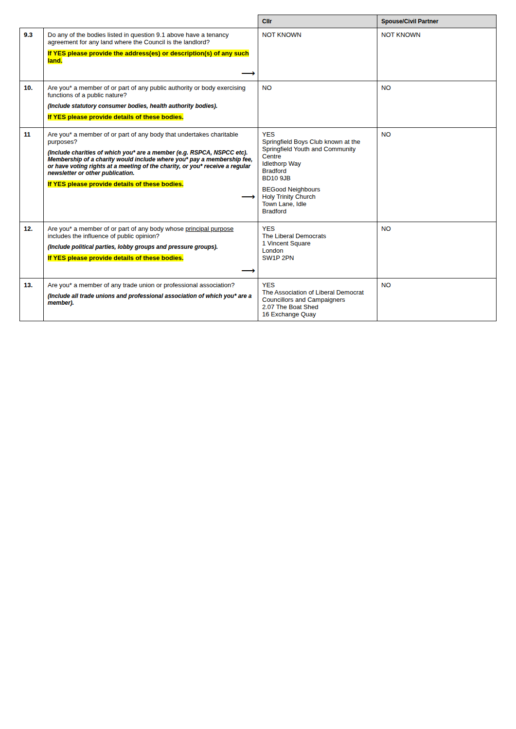| | | Cllr | Spouse/Civil Partner |
| --- | --- | --- | --- |
| 9.3 | Do any of the bodies listed in question 9.1 above have a tenancy agreement for any land where the Council is the landlord? If YES please provide the address(es) or description(s) of any such land. ⟶ | NOT KNOWN | NOT KNOWN |
| 10. | Are you* a member of or part of any public authority or body exercising functions of a public nature? (Include statutory consumer bodies, health authority bodies). If YES please provide details of these bodies. | NO | NO |
| 11 | Are you* a member of or part of any body that undertakes charitable purposes? (Include charities of which you* are a member (e.g. RSPCA, NSPCC etc). Membership of a charity would include where you* pay a membership fee, or have voting rights at a meeting of the charity, or you* receive a regular newsletter or other publication. If YES please provide details of these bodies. ⟶ | YES Springfield Boys Club known at the Springfield Youth and Community Centre Idlethorp Way Bradford BD10 9JB BEGood Neighbours Holy Trinity Church Town Lane, Idle Bradford | NO |
| 12. | Are you* a member of or part of any body whose principal purpose includes the influence of public opinion? (Include political parties, lobby groups and pressure groups). If YES please provide details of these bodies. ⟶ | YES The Liberal Democrats 1 Vincent Square London SW1P 2PN | NO |
| 13. | Are you* a member of any trade union or professional association? (Include all trade unions and professional association of which you* are a member). | YES The Association of Liberal Democrat Councillors and Campaigners 2.07 The Boat Shed 16 Exchange Quay | NO |